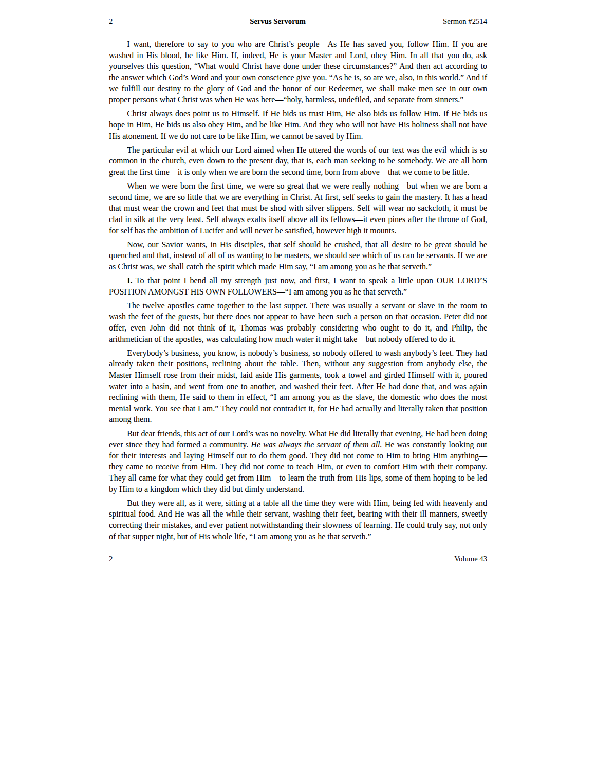2 Servus Servorum Sermon #2514
I want, therefore to say to you who are Christ’s people—As He has saved you, follow Him. If you are washed in His blood, be like Him. If, indeed, He is your Master and Lord, obey Him. In all that you do, ask yourselves this question, “What would Christ have done under these circumstances?” And then act according to the answer which God’s Word and your own conscience give you. “As he is, so are we, also, in this world.” And if we fulfill our destiny to the glory of God and the honor of our Redeemer, we shall make men see in our own proper persons what Christ was when He was here—“holy, harmless, undefiled, and separate from sinners.”
Christ always does point us to Himself. If He bids us trust Him, He also bids us follow Him. If He bids us hope in Him, He bids us also obey Him, and be like Him. And they who will not have His holiness shall not have His atonement. If we do not care to be like Him, we cannot be saved by Him.
The particular evil at which our Lord aimed when He uttered the words of our text was the evil which is so common in the church, even down to the present day, that is, each man seeking to be somebody. We are all born great the first time—it is only when we are born the second time, born from above—that we come to be little.
When we were born the first time, we were so great that we were really nothing—but when we are born a second time, we are so little that we are everything in Christ. At first, self seeks to gain the mastery. It has a head that must wear the crown and feet that must be shod with silver slippers. Self will wear no sackcloth, it must be clad in silk at the very least. Self always exalts itself above all its fellows—it even pines after the throne of God, for self has the ambition of Lucifer and will never be satisfied, however high it mounts.
Now, our Savior wants, in His disciples, that self should be crushed, that all desire to be great should be quenched and that, instead of all of us wanting to be masters, we should see which of us can be servants. If we are as Christ was, we shall catch the spirit which made Him say, “I am among you as he that serveth.”
I. To that point I bend all my strength just now, and first, I want to speak a little upon OUR LORD’S POSITION AMONGST HIS OWN FOLLOWERS—“I am among you as he that serveth.”
The twelve apostles came together to the last supper. There was usually a servant or slave in the room to wash the feet of the guests, but there does not appear to have been such a person on that occasion. Peter did not offer, even John did not think of it, Thomas was probably considering who ought to do it, and Philip, the arithmetician of the apostles, was calculating how much water it might take—but nobody offered to do it.
Everybody’s business, you know, is nobody’s business, so nobody offered to wash anybody’s feet. They had already taken their positions, reclining about the table. Then, without any suggestion from anybody else, the Master Himself rose from their midst, laid aside His garments, took a towel and girded Himself with it, poured water into a basin, and went from one to another, and washed their feet. After He had done that, and was again reclining with them, He said to them in effect, “I am among you as the slave, the domestic who does the most menial work. You see that I am.” They could not contradict it, for He had actually and literally taken that position among them.
But dear friends, this act of our Lord’s was no novelty. What He did literally that evening, He had been doing ever since they had formed a community. He was always the servant of them all. He was constantly looking out for their interests and laying Himself out to do them good. They did not come to Him to bring Him anything—they came to receive from Him. They did not come to teach Him, or even to comfort Him with their company. They all came for what they could get from Him—to learn the truth from His lips, some of them hoping to be led by Him to a kingdom which they did but dimly understand.
But they were all, as it were, sitting at a table all the time they were with Him, being fed with heavenly and spiritual food. And He was all the while their servant, washing their feet, bearing with their ill manners, sweetly correcting their mistakes, and ever patient notwithstanding their slowness of learning. He could truly say, not only of that supper night, but of His whole life, “I am among you as he that serveth.”
2 Volume 43